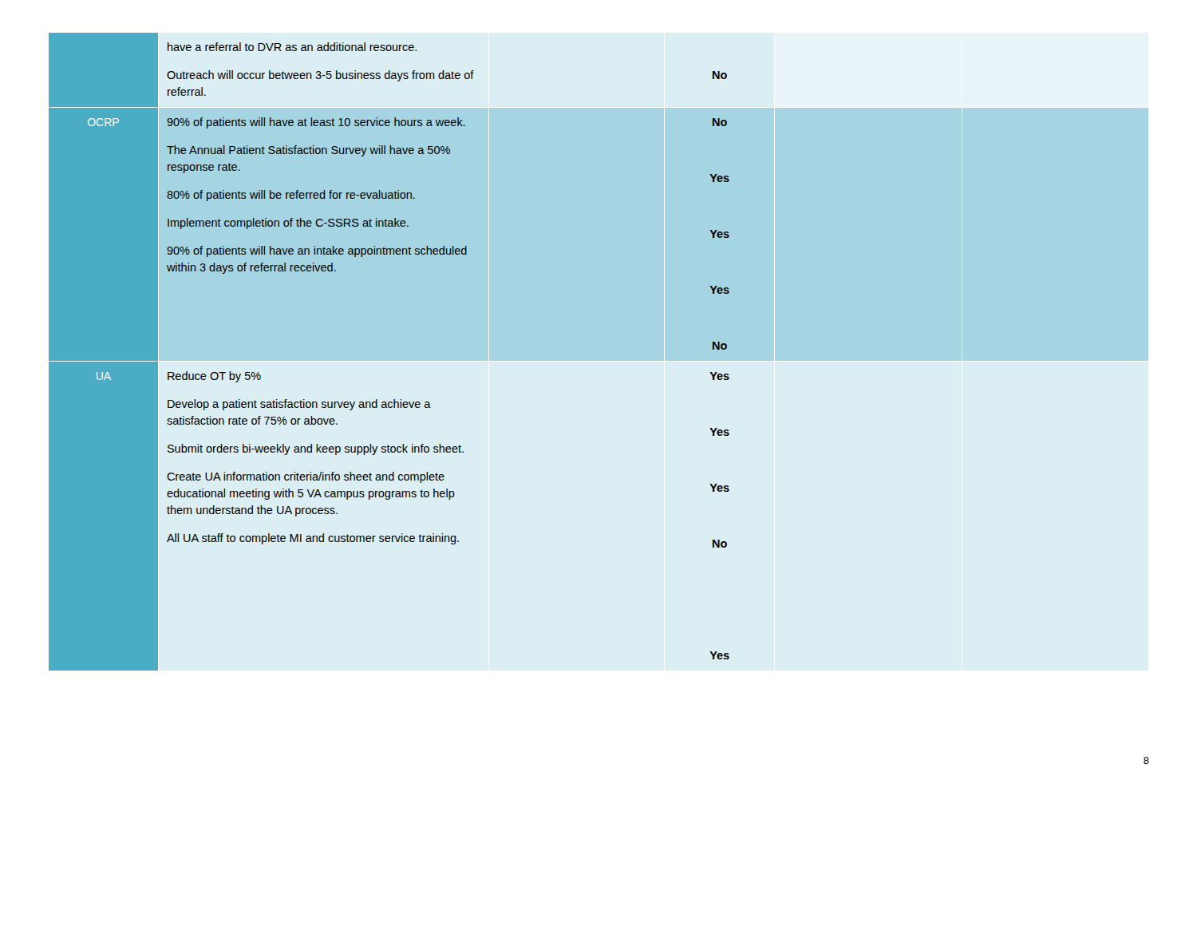| | have a referral to DVR as an additional resource. Outreach will occur between 3-5 business days from date of referral. | | No | | |
| OCRP | 90% of patients will have at least 10 service hours a week. The Annual Patient Satisfaction Survey will have a 50% response rate. 80% of patients will be referred for re-evaluation. Implement completion of the C-SSRS at intake. 90% of patients will have an intake appointment scheduled within 3 days of referral received. | | No Yes Yes Yes No | | |
| UA | Reduce OT by 5% Develop a patient satisfaction survey and achieve a satisfaction rate of 75% or above. Submit orders bi-weekly and keep supply stock info sheet. Create UA information criteria/info sheet and complete educational meeting with 5 VA campus programs to help them understand the UA process. All UA staff to complete MI and customer service training. | | Yes Yes Yes No Yes | | |
8